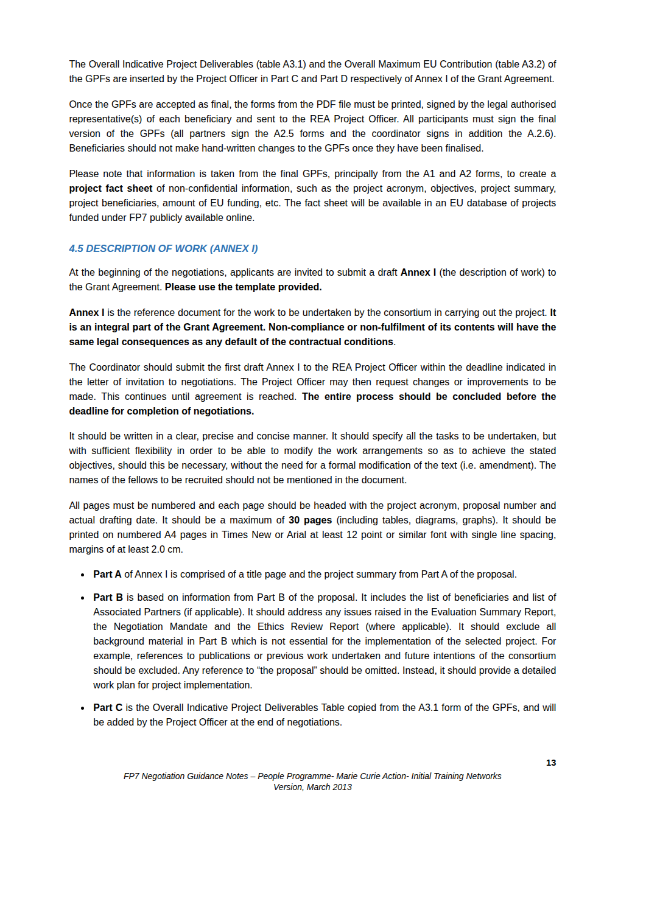The Overall Indicative Project Deliverables (table A3.1) and the Overall Maximum EU Contribution (table A3.2) of the GPFs are inserted by the Project Officer in Part C and Part D respectively of Annex I of the Grant Agreement.
Once the GPFs are accepted as final, the forms from the PDF file must be printed, signed by the legal authorised representative(s) of each beneficiary and sent to the REA Project Officer. All participants must sign the final version of the GPFs (all partners sign the A2.5 forms and the coordinator signs in addition the A.2.6). Beneficiaries should not make hand-written changes to the GPFs once they have been finalised.
Please note that information is taken from the final GPFs, principally from the A1 and A2 forms, to create a project fact sheet of non-confidential information, such as the project acronym, objectives, project summary, project beneficiaries, amount of EU funding, etc. The fact sheet will be available in an EU database of projects funded under FP7 publicly available online.
4.5 DESCRIPTION OF WORK (ANNEX I)
At the beginning of the negotiations, applicants are invited to submit a draft Annex I (the description of work) to the Grant Agreement. Please use the template provided.
Annex I is the reference document for the work to be undertaken by the consortium in carrying out the project. It is an integral part of the Grant Agreement. Non-compliance or non-fulfilment of its contents will have the same legal consequences as any default of the contractual conditions.
The Coordinator should submit the first draft Annex I to the REA Project Officer within the deadline indicated in the letter of invitation to negotiations. The Project Officer may then request changes or improvements to be made. This continues until agreement is reached. The entire process should be concluded before the deadline for completion of negotiations.
It should be written in a clear, precise and concise manner. It should specify all the tasks to be undertaken, but with sufficient flexibility in order to be able to modify the work arrangements so as to achieve the stated objectives, should this be necessary, without the need for a formal modification of the text (i.e. amendment). The names of the fellows to be recruited should not be mentioned in the document.
All pages must be numbered and each page should be headed with the project acronym, proposal number and actual drafting date. It should be a maximum of 30 pages (including tables, diagrams, graphs). It should be printed on numbered A4 pages in Times New or Arial at least 12 point or similar font with single line spacing, margins of at least 2.0 cm.
Part A of Annex I is comprised of a title page and the project summary from Part A of the proposal.
Part B is based on information from Part B of the proposal. It includes the list of beneficiaries and list of Associated Partners (if applicable). It should address any issues raised in the Evaluation Summary Report, the Negotiation Mandate and the Ethics Review Report (where applicable). It should exclude all background material in Part B which is not essential for the implementation of the selected project. For example, references to publications or previous work undertaken and future intentions of the consortium should be excluded. Any reference to “the proposal” should be omitted. Instead, it should provide a detailed work plan for project implementation.
Part C is the Overall Indicative Project Deliverables Table copied from the A3.1 form of the GPFs, and will be added by the Project Officer at the end of negotiations.
13
FP7 Negotiation Guidance Notes – People Programme- Marie Curie Action- Initial Training Networks
Version, March 2013